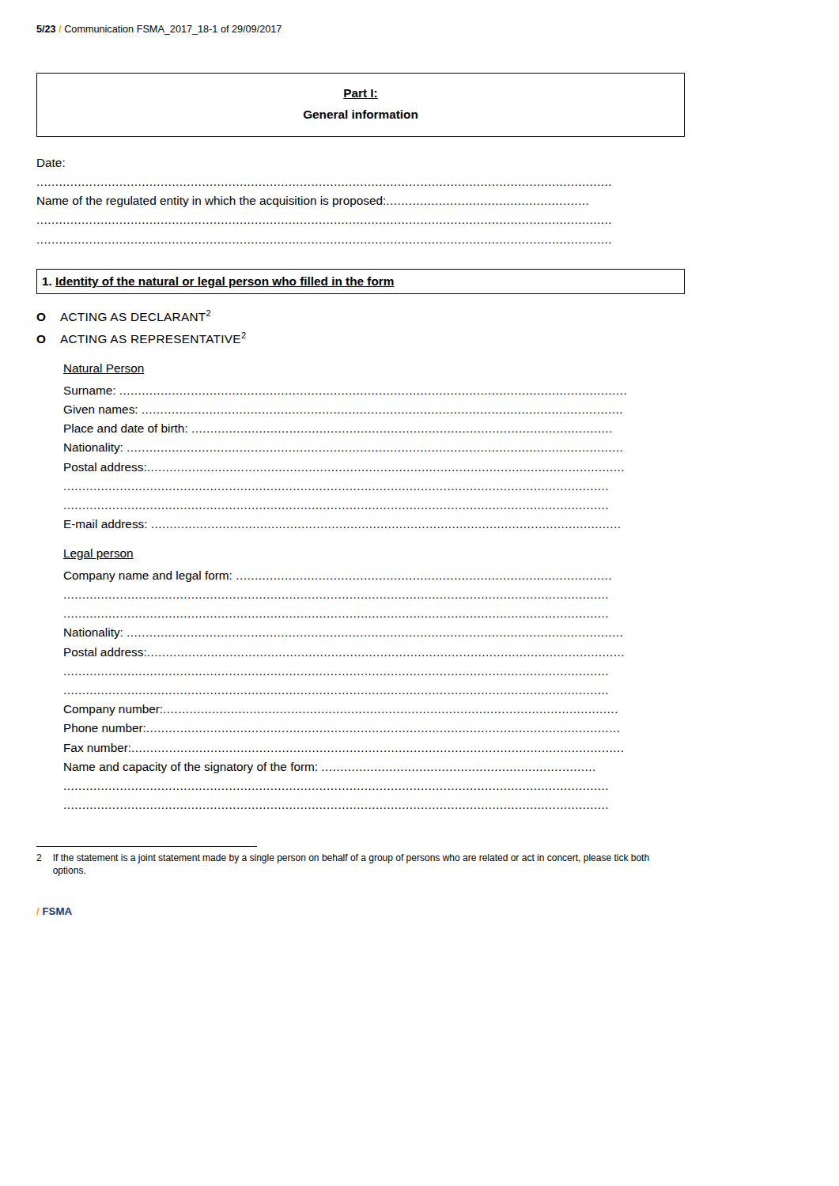5/23 / Communication FSMA_2017_18-1 of 29/09/2017
Part I:
General information
Date:
.........................................................................................................................................................
Name of the regulated entity in which the acquisition is proposed:......................................................
.........................................................................................................................................................
.........................................................................................................................................................
1. Identity of the natural or legal person who filled in the form
O ACTING AS DECLARANT2
O ACTING AS REPRESENTATIVE2
Natural Person
Surname: .......................................................................................................................................
Given names: ................................................................................................................................
Place and date of birth: ................................................................................................................
Nationality: ....................................................................................................................................
Postal address:...............................................................................................................................
.................................................................................................................................................
.................................................................................................................................................
E-mail address: .............................................................................................................................
Legal person
Company name and legal form: ....................................................................................................
.................................................................................................................................................
.................................................................................................................................................
Nationality: ....................................................................................................................................
Postal address:...............................................................................................................................
.................................................................................................................................................
.................................................................................................................................................
Company number:.........................................................................................................................
Phone number:..............................................................................................................................
Fax number:...................................................................................................................................
Name and capacity of the signatory of the form: .........................................................................
.................................................................................................................................................
.................................................................................................................................................
2 If the statement is a joint statement made by a single person on behalf of a group of persons who are related or act in concert, please tick both options.
/ FSMA